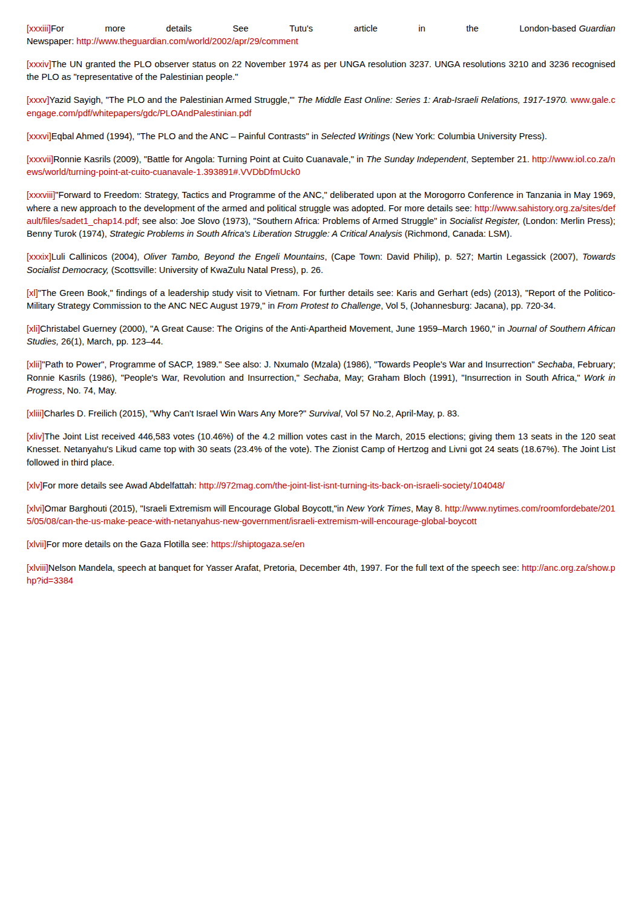[xxxiii] For more details See Tutu's article in the London-based Guardian Newspaper: http://www.theguardian.com/world/2002/apr/29/comment
[xxxiv] The UN granted the PLO observer status on 22 November 1974 as per UNGA resolution 3237. UNGA resolutions 3210 and 3236 recognised the PLO as "representative of the Palestinian people."
[xxxv] Yazid Sayigh, "The PLO and the Palestinian Armed Struggle,"' The Middle East Online: Series 1: Arab-Israeli Relations, 1917-1970. www.gale.cengage.com/pdf/whitepapers/gdc/PLOAndPalestinian.pdf
[xxxvi] Eqbal Ahmed (1994), "The PLO and the ANC – Painful Contrasts" in Selected Writings (New York: Columbia University Press).
[xxxvii] Ronnie Kasrils (2009), "Battle for Angola: Turning Point at Cuito Cuanavale," in The Sunday Independent, September 21. http://www.iol.co.za/news/world/turning-point-at-cuito-cuanavale-1.393891#.VVDbDfmUck0
[xxxviii]"Forward to Freedom: Strategy, Tactics and Programme of the ANC," deliberated upon at the Morogorro Conference in Tanzania in May 1969, where a new approach to the development of the armed and political struggle was adopted. For more details see: http://www.sahistory.org.za/sites/default/files/sadet1_chap14.pdf; see also: Joe Slovo (1973), "Southern Africa: Problems of Armed Struggle" in Socialist Register, (London: Merlin Press); Benny Turok (1974), Strategic Problems in South Africa's Liberation Struggle: A Critical Analysis (Richmond, Canada: LSM).
[xxxix] Luli Callinicos (2004), Oliver Tambo, Beyond the Engeli Mountains, (Cape Town: David Philip), p. 527; Martin Legassick (2007), Towards Socialist Democracy, (Scottsville: University of KwaZulu Natal Press), p. 26.
[xl]"The Green Book," findings of a leadership study visit to Vietnam. For further details see: Karis and Gerhart (eds) (2013), "Report of the Politico-Military Strategy Commission to the ANC NEC August 1979," in From Protest to Challenge, Vol 5, (Johannesburg: Jacana), pp. 720-34.
[xli] Christabel Guerney (2000), "A Great Cause: The Origins of the Anti-Apartheid Movement, June 1959–March 1960," in Journal of Southern African Studies, 26(1), March, pp. 123–44.
[xlii]"Path to Power", Programme of SACP, 1989." See also: J. Nxumalo (Mzala) (1986), "Towards People's War and Insurrection" Sechaba, February; Ronnie Kasrils (1986), "People's War, Revolution and Insurrection," Sechaba, May; Graham Bloch (1991), "Insurrection in South Africa," Work in Progress, No. 74, May.
[xliii] Charles D. Freilich (2015), "Why Can't Israel Win Wars Any More?" Survival, Vol 57 No.2, April-May, p. 83.
[xliv] The Joint List received 446,583 votes (10.46%) of the 4.2 million votes cast in the March, 2015 elections; giving them 13 seats in the 120 seat Knesset. Netanyahu's Likud came top with 30 seats (23.4% of the vote). The Zionist Camp of Hertzog and Livni got 24 seats (18.67%). The Joint List followed in third place.
[xlv] For more details see Awad Abdelfattah: http://972mag.com/the-joint-list-isnt-turning-its-back-on-israeli-society/104048/
[xlvi] Omar Barghouti (2015), "Israeli Extremism will Encourage Global Boycott,"in New York Times, May 8. http://www.nytimes.com/roomfordebate/2015/05/08/can-the-us-make-peace-with-netanyahus-new-government/israeli-extremism-will-encourage-global-boycott
[xlvii] For more details on the Gaza Flotilla see: https://shiptogaza.se/en
[xlviii] Nelson Mandela, speech at banquet for Yasser Arafat, Pretoria, December 4th, 1997. For the full text of the speech see: http://anc.org.za/show.php?id=3384